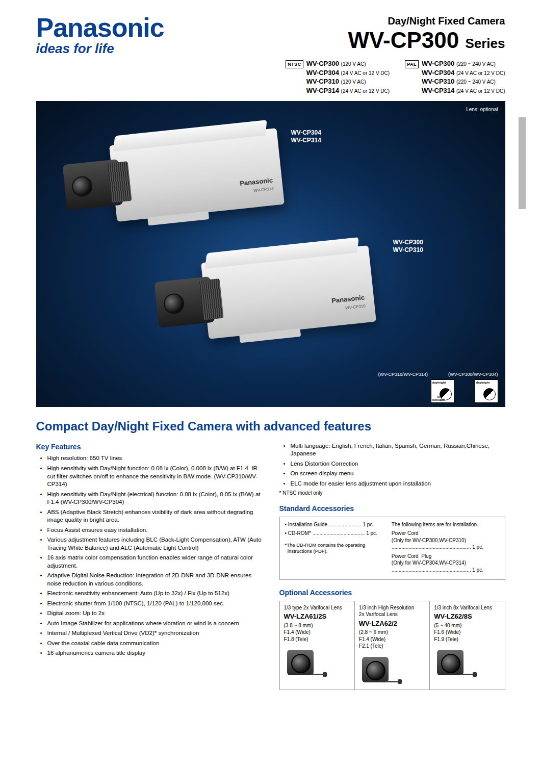Panasonic
ideas for life
Day/Night Fixed Camera
WV-CP300 Series
NTSC
WV-CP300 (120 V AC)
WV-CP304 (24 V AC or 12 V DC)
WV-CP310 (120 V AC)
WV-CP314 (24 V AC or 12 V DC)
PAL
WV-CP300 (220 ~ 240 V AC)
WV-CP304 (24 V AC or 12 V DC)
WV-CP310 (220 ~ 240 V AC)
WV-CP314 (24 V AC or 12 V DC)
Lens: optional
Panasonic
WV-CP314
Panasonic
WV-CP310
WV-CP304
WV-CP314
WV-CP300
WV-CP310
(WV-CP310/WV-CP314) (WV-CP300/WV-CP304)
day/night IR
removable
day/night
Compact Day/Night Fixed Camera with advanced features
Key Features
High resolution: 650 TV lines
High sensitivity with Day/Night function: 0.08 lx (Color), 0.008 lx (B/W) at F1.4. IR cut filter switches on/off to enhance the sensitivity in B/W mode. (WV-CP310/WV-CP314)
High sensitivity with Day/Night (electrical) function: 0.08 lx (Color), 0.05 lx (B/W) at F1.4 (WV-CP300/WV-CP304)
ABS (Adaptive Black Stretch) enhances visibility of dark area without degrading image quality in bright area.
Focus Assist ensures easy installation.
Various adjustment features including BLC (Back-Light Compensation), ATW (Auto Tracing White Balance) and ALC (Automatic Light Control)
16 axis matrix color compensation function enables wider range of natural color adjustment.
Adaptive Digital Noise Reduction: Integration of 2D-DNR and 3D-DNR ensures noise reduction in various conditions.
Electronic sensitivity enhancement: Auto (Up to 32x) / Fix (Up to 512x)
Electronic shutter from 1/100 (NTSC), 1/120 (PAL) to 1/120,000 sec.
Digital zoom: Up to 2x
Auto Image Stabilizer for applications where vibration or wind is a concern
Internal / Multiplexed Vertical Drive (VD2)* synchronization
Over the coaxial cable data communication
16 alphanumerics camera title display
Multi language: English, French, Italian, Spanish, German, Russian,Chinese, Japanese
Lens Distortion Correction
On screen display menu
ELC mode for easier lens adjustment upon installation
* NTSC model only
Standard Accessories
• Installation Guide........................ 1 pc.
• CD-ROM* ..................................... 1 pc.
*The CD-ROM contains the operating
instructions (PDF).
The following items are for installation.
Power Cord
(Only for WV-CP300,WV-CP310)
........................................................ 1 pc.
Power Cord Plug
(Only for WV-CP304,WV-CP314)
........................................................ 1 pc.
Optional Accessories
1/3 type 2x Varifocal Lens
WV-LZA61/2S
(3.8 ~ 8 mm)
F1.4 (Wide)
F1.8 (Tele)
1/3 inch High Resolution
2x Varifocal Lens
WV-LZA62/2
(2.8 ~ 6 mm)
F1.4 (Wide)
F2.1 (Tele)
1/3 inch 8x Varifocal Lens
WV-LZ62/8S
(5 ~ 40 mm)
F1.6 (Wide)
F1.9 (Tele)